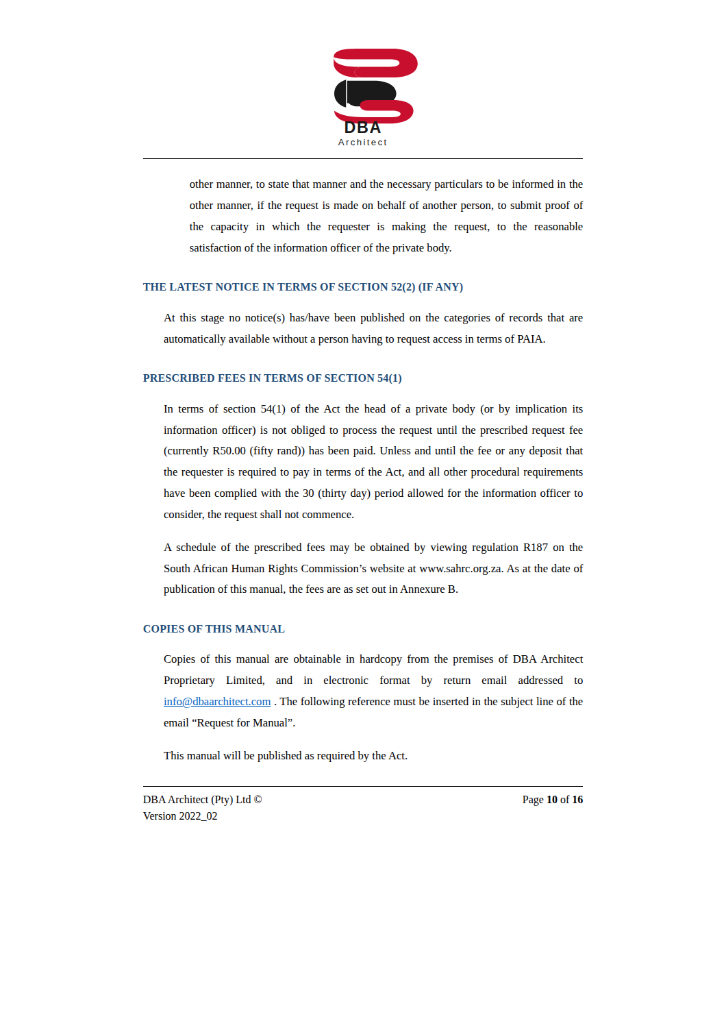DBA Architect
other manner, to state that manner and the necessary particulars to be informed in the other manner, if the request is made on behalf of another person, to submit proof of the capacity in which the requester is making the request, to the reasonable satisfaction of the information officer of the private body.
The latest notice in terms of section 52(2) (if any)
At this stage no notice(s) has/have been published on the categories of records that are automatically available without a person having to request access in terms of PAIA.
Prescribed fees in terms of section 54(1)
In terms of section 54(1) of the Act the head of a private body (or by implication its information officer) is not obliged to process the request until the prescribed request fee (currently R50.00 (fifty rand)) has been paid. Unless and until the fee or any deposit that the requester is required to pay in terms of the Act, and all other procedural requirements have been complied with the 30 (thirty day) period allowed for the information officer to consider, the request shall not commence.
A schedule of the prescribed fees may be obtained by viewing regulation R187 on the South African Human Rights Commission’s website at www.sahrc.org.za. As at the date of publication of this manual, the fees are as set out in Annexure B.
Copies of this manual
Copies of this manual are obtainable in hardcopy from the premises of DBA Architect Proprietary Limited, and in electronic format by return email addressed to info@dbaarchitect.com . The following reference must be inserted in the subject line of the email “Request for Manual”.
This manual will be published as required by the Act.
DBA Architect (Pty) Ltd ©
Version 2022_02
Page 10 of 16